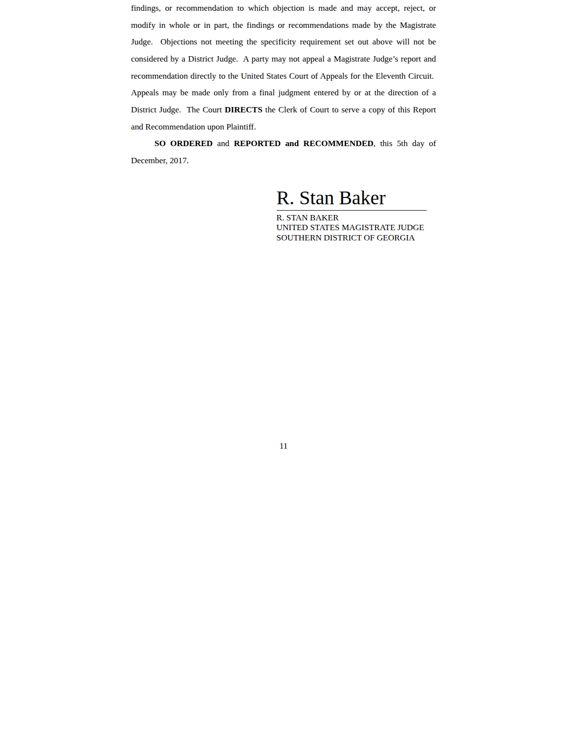findings, or recommendation to which objection is made and may accept, reject, or modify in whole or in part, the findings or recommendations made by the Magistrate Judge. Objections not meeting the specificity requirement set out above will not be considered by a District Judge. A party may not appeal a Magistrate Judge’s report and recommendation directly to the United States Court of Appeals for the Eleventh Circuit. Appeals may be made only from a final judgment entered by or at the direction of a District Judge. The Court DIRECTS the Clerk of Court to serve a copy of this Report and Recommendation upon Plaintiff.
SO ORDERED and REPORTED and RECOMMENDED, this 5th day of December, 2017.
R. Stan Baker
R. STAN BAKER
UNITED STATES MAGISTRATE JUDGE
SOUTHERN DISTRICT OF GEORGIA
11